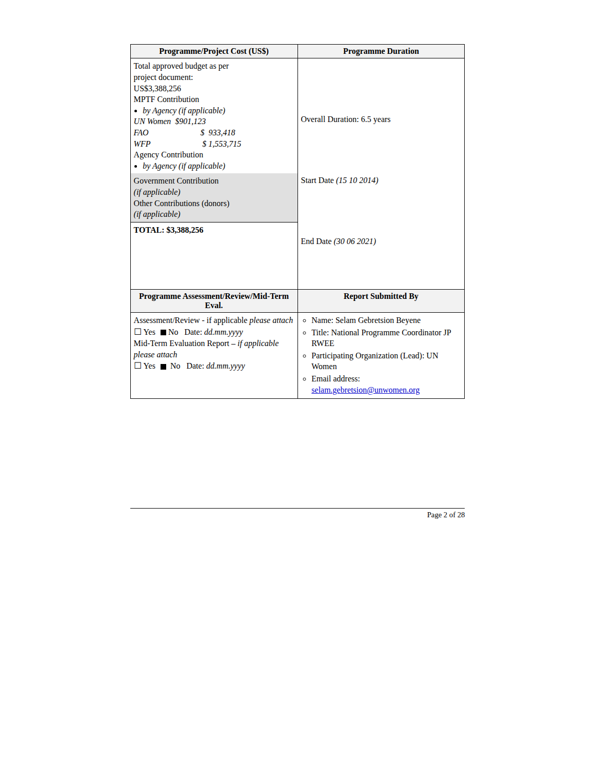| Programme/Project Cost (US$) | Programme Duration |
| / Total approved budget as per project document: US$3,388,256 MPTF Contribution by Agency (if applicable) UN Women $901,123 FAO $ 933,418 WFP $ 1,553,715 Agency Contribution by Agency (if applicable) / / Government Contribution (if applicable) Other Contributions (donors) (if applicable) / / TOTAL: $3,388,256 / | Overall Duration: 6.5 years Start Date (15 10 2014) End Date (30 06 2021) |
| Programme Assessment/Review/Mid-Term Eval. | Report Submitted By |
| Assessment/Review - if applicable please attach Yes No Date: dd.mm.yyyy Mid-Term Evaluation Report – if applicable please attach Yes No Date: dd.mm.yyyy | Name: Selam Gebretsion Beyene Title: National Programme Coordinator JP RWEE Participating Organization (Lead): UN Women Email address: selam.gebretsion@unwomen.org |
Page 2 of 28